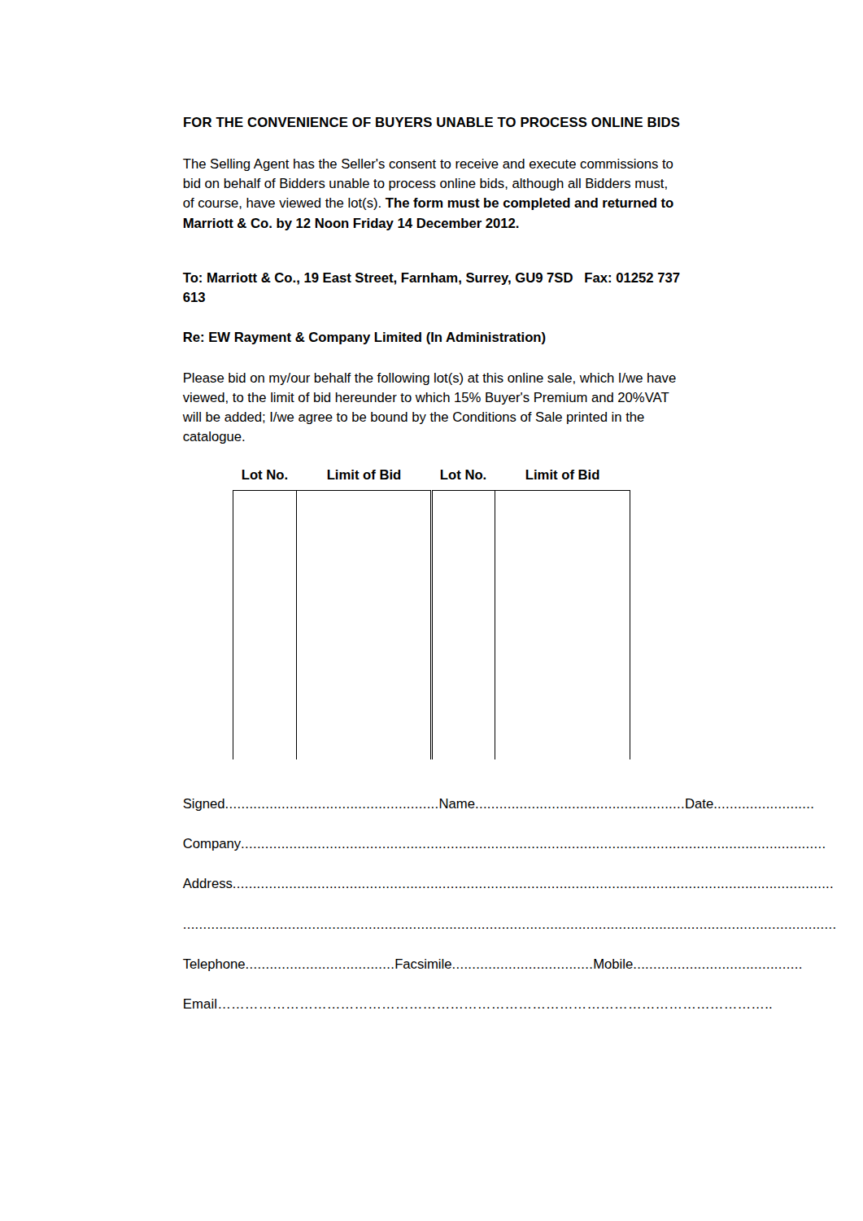FOR THE CONVENIENCE OF BUYERS UNABLE TO PROCESS ONLINE BIDS
The Selling Agent has the Seller's consent to receive and execute commissions to bid on behalf of Bidders unable to process online bids, although all Bidders must, of course, have viewed the lot(s). The form must be completed and returned to Marriott & Co. by 12 Noon Friday 14 December 2012.
To: Marriott & Co., 19 East Street, Farnham, Surrey, GU9 7SD Fax: 01252 737 613
Re: EW Rayment & Company Limited (In Administration)
Please bid on my/our behalf the following lot(s) at this online sale, which I/we have viewed, to the limit of bid hereunder to which 15% Buyer's Premium and 20%VAT will be added; I/we agree to be bound by the Conditions of Sale printed in the catalogue.
| Lot No. | Limit of Bid | Lot No. | Limit of Bid |
| --- | --- | --- | --- |
Signed..................................................... Name.................................................... Date.........................
Company.................................................................................................................................................
Address.....................................................................................................................................................
..................................................................................................................................................................
Telephone..................................... Facsimile................................... Mobile..........................................
Email…………………………………………………………………………………………………………..